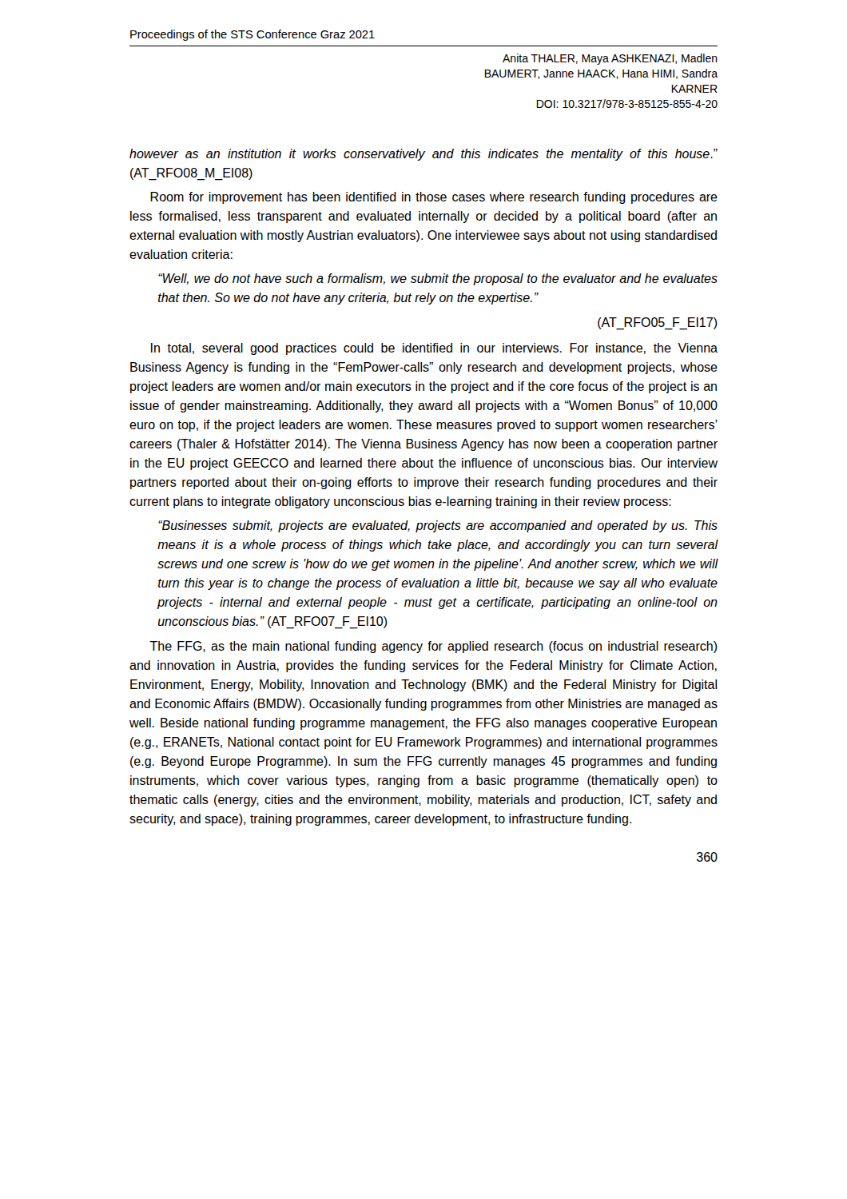Proceedings of the STS Conference Graz 2021
Anita THALER, Maya ASHKENAZI, Madlen
BAUMERT, Janne HAACK, Hana HIMI, Sandra
KARNER
DOI: 10.3217/978-3-85125-855-4-20
however as an institution it works conservatively and this indicates the mentality of this house.” (AT_RFO08_M_EI08)
Room for improvement has been identified in those cases where research funding procedures are less formalised, less transparent and evaluated internally or decided by a political board (after an external evaluation with mostly Austrian evaluators). One interviewee says about not using standardised evaluation criteria:
“Well, we do not have such a formalism, we submit the proposal to the evaluator and he evaluates that then. So we do not have any criteria, but rely on the expertise.”
(AT_RFO05_F_EI17)
In total, several good practices could be identified in our interviews. For instance, the Vienna Business Agency is funding in the “FemPower-calls” only research and development projects, whose project leaders are women and/or main executors in the project and if the core focus of the project is an issue of gender mainstreaming. Additionally, they award all projects with a “Women Bonus” of 10,000 euro on top, if the project leaders are women. These measures proved to support women researchers’ careers (Thaler & Hofstätter 2014). The Vienna Business Agency has now been a cooperation partner in the EU project GEECCO and learned there about the influence of unconscious bias. Our interview partners reported about their on-going efforts to improve their research funding procedures and their current plans to integrate obligatory unconscious bias e-learning training in their review process:
“Businesses submit, projects are evaluated, projects are accompanied and operated by us. This means it is a whole process of things which take place, and accordingly you can turn several screws und one screw is 'how do we get women in the pipeline'. And another screw, which we will turn this year is to change the process of evaluation a little bit, because we say all who evaluate projects - internal and external people - must get a certificate, participating an online-tool on unconscious bias.” (AT_RFO07_F_EI10)
The FFG, as the main national funding agency for applied research (focus on industrial research) and innovation in Austria, provides the funding services for the Federal Ministry for Climate Action, Environment, Energy, Mobility, Innovation and Technology (BMK) and the Federal Ministry for Digital and Economic Affairs (BMDW). Occasionally funding programmes from other Ministries are managed as well. Beside national funding programme management, the FFG also manages cooperative European (e.g., ERANETs, National contact point for EU Framework Programmes) and international programmes (e.g. Beyond Europe Programme). In sum the FFG currently manages 45 programmes and funding instruments, which cover various types, ranging from a basic programme (thematically open) to thematic calls (energy, cities and the environment, mobility, materials and production, ICT, safety and security, and space), training programmes, career development, to infrastructure funding.
360